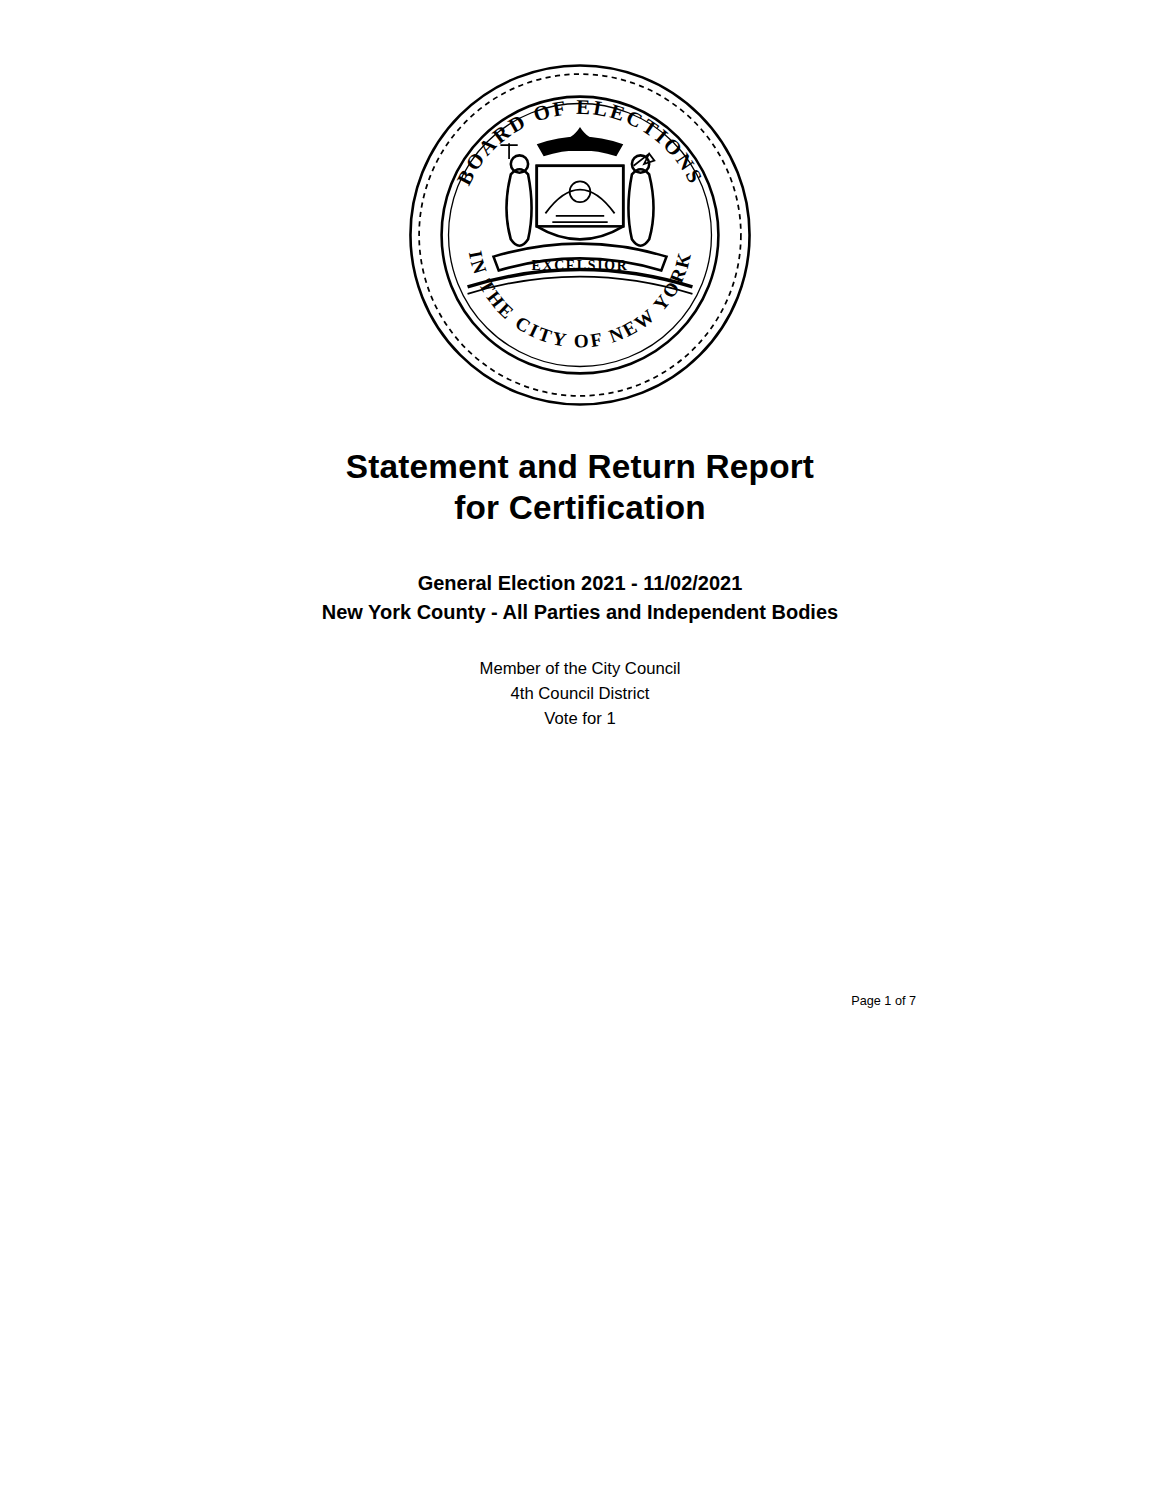Statement and Return Report
for Certification
General Election 2021 - 11/02/2021
New York County - All Parties and Independent Bodies
Member of the City Council
4th Council District
Vote for 1
Page 1 of 7